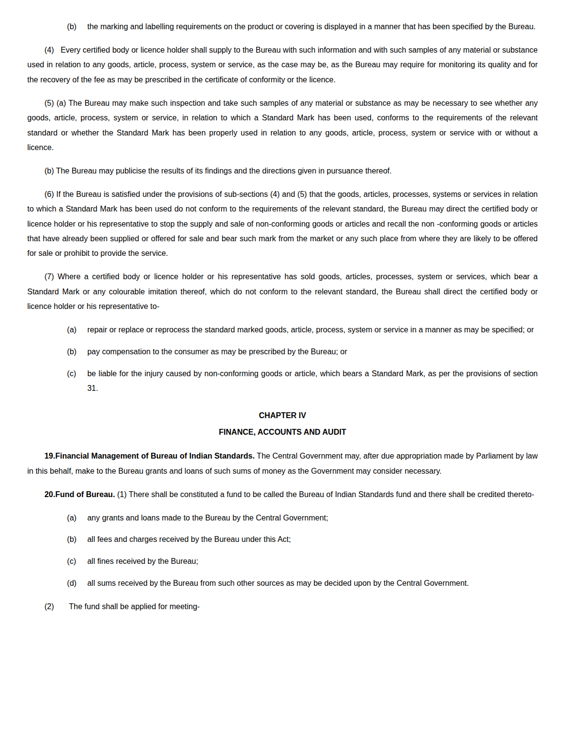(b) the marking and labelling requirements on the product or covering is displayed in a manner that has been specified by the Bureau.
(4) Every certified body or licence holder shall supply to the Bureau with such information and with such samples of any material or substance used in relation to any goods, article, process, system or service, as the case may be, as the Bureau may require for monitoring its quality and for the recovery of the fee as may be prescribed in the certificate of conformity or the licence.
(5) (a) The Bureau may make such inspection and take such samples of any material or substance as may be necessary to see whether any goods, article, process, system or service, in relation to which a Standard Mark has been used, conforms to the requirements of the relevant standard or whether the Standard Mark has been properly used in relation to any goods, article, process, system or service with or without a licence.
(b) The Bureau may publicise the results of its findings and the directions given in pursuance thereof.
(6) If the Bureau is satisfied under the provisions of sub-sections (4) and (5) that the goods, articles, processes, systems or services in relation to which a Standard Mark has been used do not conform to the requirements of the relevant standard, the Bureau may direct the certified body or licence holder or his representative to stop the supply and sale of non-conforming goods or articles and recall the non -conforming goods or articles that have already been supplied or offered for sale and bear such mark from the market or any such place from where they are likely to be offered for sale or prohibit to provide the service.
(7) Where a certified body or licence holder or his representative has sold goods, articles, processes, system or services, which bear a Standard Mark or any colourable imitation thereof, which do not conform to the relevant standard, the Bureau shall direct the certified body or licence holder or his representative to-
(a) repair or replace or reprocess the standard marked goods, article, process, system or service in a manner as may be specified; or
(b) pay compensation to the consumer as may be prescribed by the Bureau; or
(c) be liable for the injury caused by non-conforming goods or article, which bears a Standard Mark, as per the provisions of section 31.
CHAPTER IV
FINANCE, ACCOUNTS AND AUDIT
19.Financial Management of Bureau of Indian Standards. The Central Government may, after due appropriation made by Parliament by law in this behalf, make to the Bureau grants and loans of such sums of money as the Government may consider necessary.
20.Fund of Bureau. (1) There shall be constituted a fund to be called the Bureau of Indian Standards fund and there shall be credited thereto-
(a) any grants and loans made to the Bureau by the Central Government;
(b) all fees and charges received by the Bureau under this Act;
(c) all fines received by the Bureau;
(d) all sums received by the Bureau from such other sources as may be decided upon by the Central Government.
(2) The fund shall be applied for meeting-